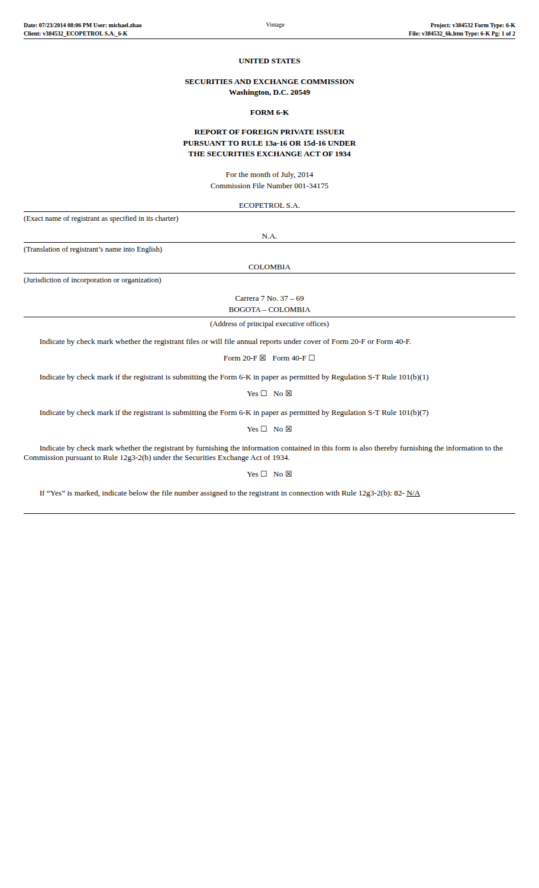Date: 07/23/2014 08:06 PM User: michael.zhao
Client: v384532_ECOPETROL S.A._6-K
Vintage
Project: v384532 Form Type: 6-K
File: v384532_6k.htm Type: 6-K Pg: 1 of 2
UNITED STATES
SECURITIES AND EXCHANGE COMMISSION
Washington, D.C. 20549
FORM 6-K
REPORT OF FOREIGN PRIVATE ISSUER
PURSUANT TO RULE 13a-16 OR 15d-16 UNDER
THE SECURITIES EXCHANGE ACT OF 1934
For the month of July, 2014
Commission File Number 001-34175
ECOPETROL S.A.
(Exact name of registrant as specified in its charter)
N.A.
(Translation of registrant’s name into English)
COLOMBIA
(Jurisdiction of incorporation or organization)
Carrera 7 No. 37 – 69
BOGOTA – COLOMBIA
(Address of principal executive offices)
Indicate by check mark whether the registrant files or will file annual reports under cover of Form 20-F or Form 40-F.
Form 20-F ☒ Form 40-F ☐
Indicate by check mark if the registrant is submitting the Form 6-K in paper as permitted by Regulation S-T Rule 101(b)(1)
Yes ☐ No ☒
Indicate by check mark if the registrant is submitting the Form 6-K in paper as permitted by Regulation S-T Rule 101(b)(7)
Yes ☐ No ☒
Indicate by check mark whether the registrant by furnishing the information contained in this form is also thereby furnishing the information to the Commission pursuant to Rule 12g3-2(b) under the Securities Exchange Act of 1934.
Yes ☐ No ☒
If “Yes” is marked, indicate below the file number assigned to the registrant in connection with Rule 12g3-2(b): 82- N/A